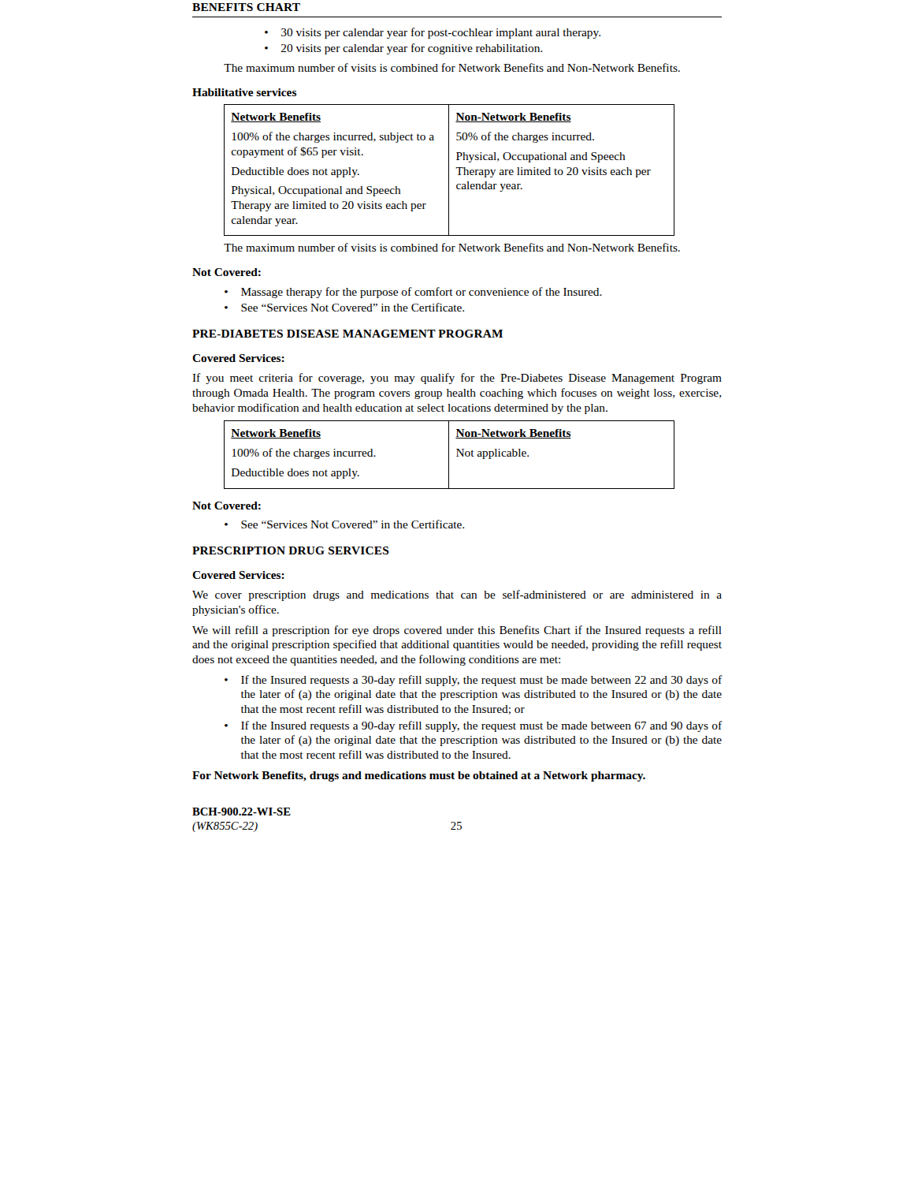BENEFITS CHART
30 visits per calendar year for post-cochlear implant aural therapy.
20 visits per calendar year for cognitive rehabilitation.
The maximum number of visits is combined for Network Benefits and Non-Network Benefits.
Habilitative services
| Network Benefits 100% of the charges incurred, subject to a copayment of $65 per visit. Deductible does not apply. Physical, Occupational and Speech Therapy are limited to 20 visits each per calendar year. | Non-Network Benefits 50% of the charges incurred. Physical, Occupational and Speech Therapy are limited to 20 visits each per calendar year. |
The maximum number of visits is combined for Network Benefits and Non-Network Benefits.
Not Covered:
Massage therapy for the purpose of comfort or convenience of the Insured.
See “Services Not Covered” in the Certificate.
PRE-DIABETES DISEASE MANAGEMENT PROGRAM
Covered Services:
If you meet criteria for coverage, you may qualify for the Pre-Diabetes Disease Management Program through Omada Health. The program covers group health coaching which focuses on weight loss, exercise, behavior modification and health education at select locations determined by the plan.
| Network Benefits 100% of the charges incurred. Deductible does not apply. | Non-Network Benefits Not applicable. |
Not Covered:
See “Services Not Covered” in the Certificate.
PRESCRIPTION DRUG SERVICES
Covered Services:
We cover prescription drugs and medications that can be self-administered or are administered in a physician's office.
We will refill a prescription for eye drops covered under this Benefits Chart if the Insured requests a refill and the original prescription specified that additional quantities would be needed, providing the refill request does not exceed the quantities needed, and the following conditions are met:
If the Insured requests a 30-day refill supply, the request must be made between 22 and 30 days of the later of (a) the original date that the prescription was distributed to the Insured or (b) the date that the most recent refill was distributed to the Insured; or
If the Insured requests a 90-day refill supply, the request must be made between 67 and 90 days of the later of (a) the original date that the prescription was distributed to the Insured or (b) the date that the most recent refill was distributed to the Insured.
For Network Benefits, drugs and medications must be obtained at a Network pharmacy.
BCH-900.22-WI-SE
(WK855C-22) 25